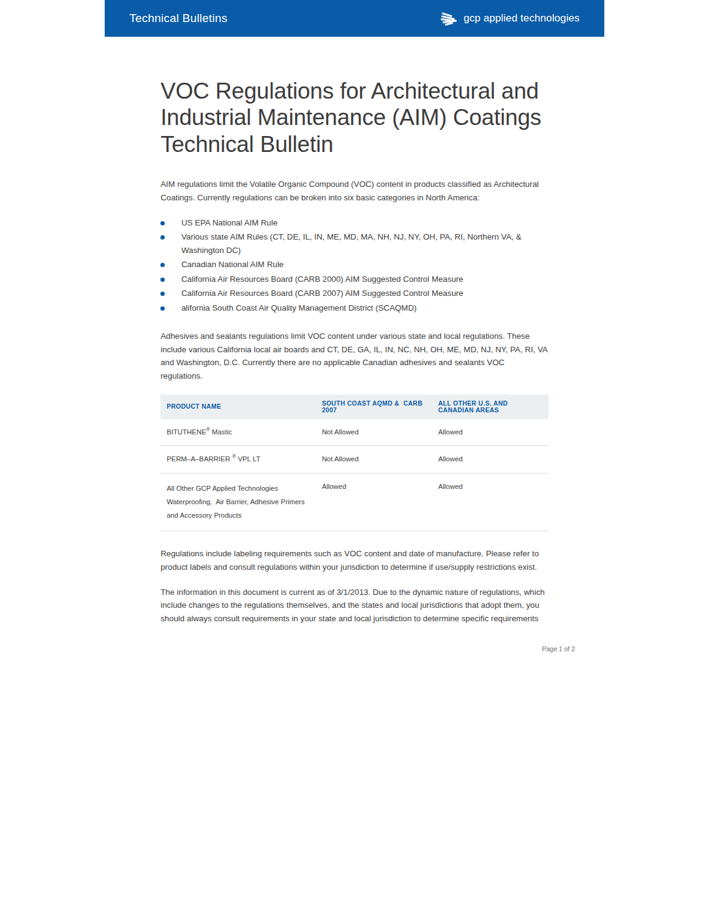Technical Bulletins
gcp applied technologies
VOC Regulations for Architectural and Industrial Maintenance (AIM) Coatings Technical Bulletin
AIM regulations limit the Volatile Organic Compound (VOC) content in products classified as Architectural Coatings. Currently regulations can be broken into six basic categories in North America:
US EPA National AIM Rule
Various state AIM Rules (CT, DE, IL, IN, ME, MD, MA, NH, NJ, NY, OH, PA, RI, Northern VA, & Washington DC)
Canadian National AIM Rule
California Air Resources Board (CARB 2000) AIM Suggested Control Measure
California Air Resources Board (CARB 2007) AIM Suggested Control Measure
alifornia South Coast Air Quality Management District (SCAQMD)
Adhesives and sealants regulations limit VOC content under various state and local regulations. These include various California local air boards and CT, DE, GA, IL, IN, NC, NH, OH, ME, MD, NJ, NY, PA, RI, VA and Washington, D.C. Currently there are no applicable Canadian adhesives and sealants VOC regulations.
| PRODUCT NAME | SOUTH COAST AQMD & CARB 2007 | ALL OTHER U.S. AND CANADIAN AREAS |
| --- | --- | --- |
| BITUTHENE ® Mastic | Not Allowed | Allowed |
| PERM–A–BARRIER ® VPL LT | Not Allowed | Allowed |
| All Other GCP Applied Technologies Waterproofing, Air Barrier, Adhesive Primers and Accessory Products | Allowed | Allowed |
Regulations include labeling requirements such as VOC content and date of manufacture. Please refer to product labels and consult regulations within your jurisdiction to determine if use/supply restrictions exist.
The information in this document is current as of 3/1/2013. Due to the dynamic nature of regulations, which include changes to the regulations themselves, and the states and local jurisdictions that adopt them, you should always consult requirements in your state and local jurisdiction to determine specific requirements
Page 1 of 2